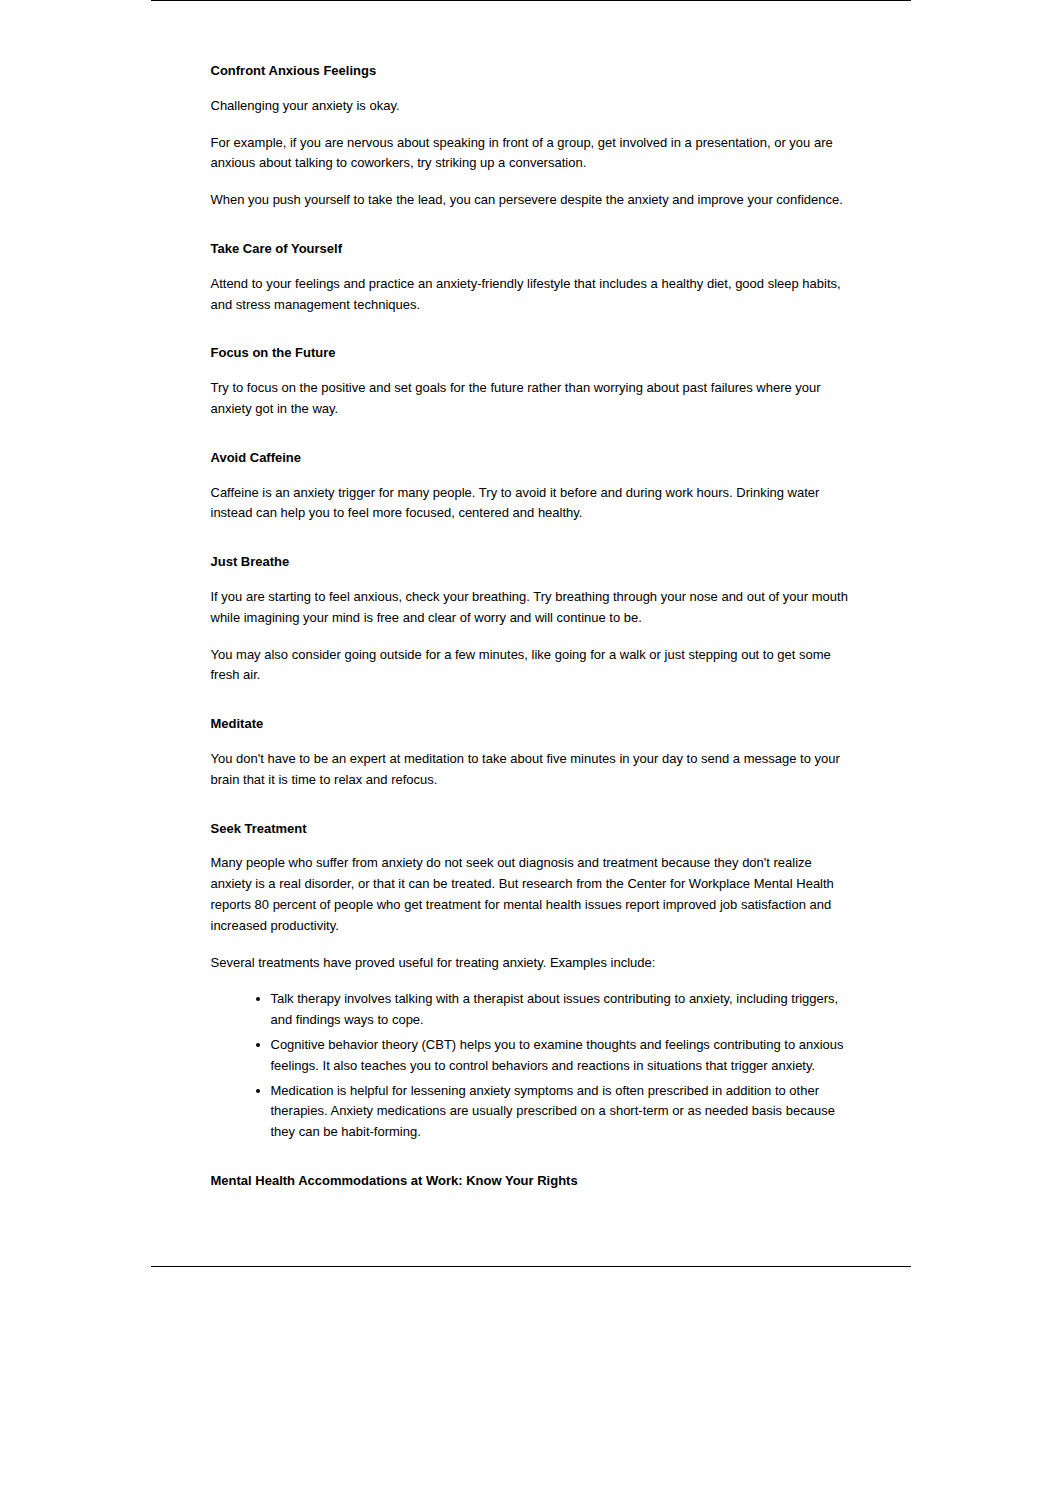Confront Anxious Feelings
Challenging your anxiety is okay.
For example, if you are nervous about speaking in front of a group, get involved in a presentation, or you are anxious about talking to coworkers, try striking up a conversation.
When you push yourself to take the lead, you can persevere despite the anxiety and improve your confidence.
Take Care of Yourself
Attend to your feelings and practice an anxiety-friendly lifestyle that includes a healthy diet, good sleep habits, and stress management techniques.
Focus on the Future
Try to focus on the positive and set goals for the future rather than worrying about past failures where your anxiety got in the way.
Avoid Caffeine
Caffeine is an anxiety trigger for many people. Try to avoid it before and during work hours. Drinking water instead can help you to feel more focused, centered and healthy.
Just Breathe
If you are starting to feel anxious, check your breathing. Try breathing through your nose and out of your mouth while imagining your mind is free and clear of worry and will continue to be.
You may also consider going outside for a few minutes, like going for a walk or just stepping out to get some fresh air.
Meditate
You don't have to be an expert at meditation to take about five minutes in your day to send a message to your brain that it is time to relax and refocus.
Seek Treatment
Many people who suffer from anxiety do not seek out diagnosis and treatment because they don't realize anxiety is a real disorder, or that it can be treated. But research from the Center for Workplace Mental Health reports 80 percent of people who get treatment for mental health issues report improved job satisfaction and increased productivity.
Several treatments have proved useful for treating anxiety. Examples include:
Talk therapy involves talking with a therapist about issues contributing to anxiety, including triggers, and findings ways to cope.
Cognitive behavior theory (CBT) helps you to examine thoughts and feelings contributing to anxious feelings. It also teaches you to control behaviors and reactions in situations that trigger anxiety.
Medication is helpful for lessening anxiety symptoms and is often prescribed in addition to other therapies. Anxiety medications are usually prescribed on a short-term or as needed basis because they can be habit-forming.
Mental Health Accommodations at Work: Know Your Rights